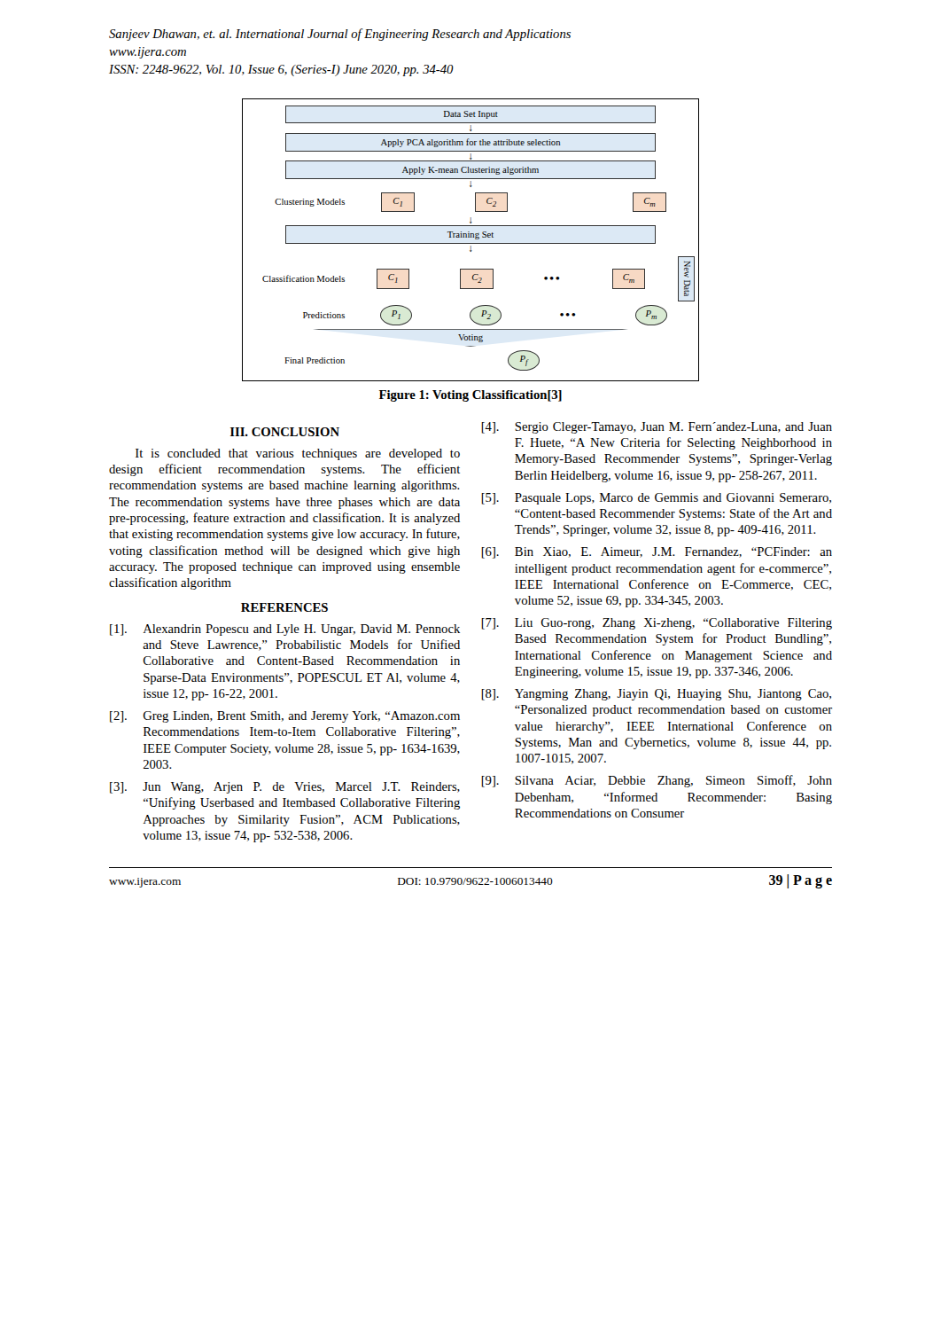Sanjeev Dhawan, et. al. International Journal of Engineering Research and Applications
www.ijera.com
ISSN: 2248-9622, Vol. 10, Issue 6, (Series-I) June 2020, pp. 34-40
Data Set Input
↓
Apply PCA algorithm for the attribute selection
↓
Apply K-mean Clustering algorithm
↓
Clustering Models
C1
C2
Cm
↓
Training Set
↓
Classification Models
C1
C2
•••
Cm
New Data
Predictions
P1
P2
•••
Pm
Voting
Final Prediction
Pf
Figure 1: Voting Classification[3]
III. CONCLUSION
It is concluded that various techniques are developed to design efficient recommendation systems. The efficient recommendation systems are based machine learning algorithms. The recommendation systems have three phases which are data pre-processing, feature extraction and classification. It is analyzed that existing recommendation systems give low accuracy. In future, voting classification method will be designed which give high accuracy. The proposed technique can improved using ensemble classification algorithm
REFERENCES
[1]. Alexandrin Popescu and Lyle H. Ungar, David M. Pennock and Steve Lawrence,” Probabilistic Models for Unified Collaborative and Content-Based Recommendation in Sparse-Data Environments”, POPESCUL ET Al, volume 4, issue 12, pp- 16-22, 2001.
[2]. Greg Linden, Brent Smith, and Jeremy York, “Amazon.com Recommendations Item-to-Item Collaborative Filtering”, IEEE Computer Society, volume 28, issue 5, pp- 1634-1639, 2003.
[3]. Jun Wang, Arjen P. de Vries, Marcel J.T. Reinders, “Unifying Userbased and Itembased Collaborative Filtering Approaches by Similarity Fusion”, ACM Publications, volume 13, issue 74, pp- 532-538, 2006.
[4]. Sergio Cleger-Tamayo, Juan M. Fern´andez-Luna, and Juan F. Huete, “A New Criteria for Selecting Neighborhood in Memory-Based Recommender Systems”, Springer-Verlag Berlin Heidelberg, volume 16, issue 9, pp- 258-267, 2011.
[5]. Pasquale Lops, Marco de Gemmis and Giovanni Semeraro, “Content-based Recommender Systems: State of the Art and Trends”, Springer, volume 32, issue 8, pp- 409-416, 2011.
[6]. Bin Xiao, E. Aimeur, J.M. Fernandez, “PCFinder: an intelligent product recommendation agent for e-commerce”, IEEE International Conference on E-Commerce, CEC, volume 52, issue 69, pp. 334-345, 2003.
[7]. Liu Guo-rong, Zhang Xi-zheng, “Collaborative Filtering Based Recommendation System for Product Bundling”, International Conference on Management Science and Engineering, volume 15, issue 19, pp. 337-346, 2006.
[8]. Yangming Zhang, Jiayin Qi, Huaying Shu, Jiantong Cao, “Personalized product recommendation based on customer value hierarchy”, IEEE International Conference on Systems, Man and Cybernetics, volume 8, issue 44, pp. 1007-1015, 2007.
[9]. Silvana Aciar, Debbie Zhang, Simeon Simoff, John Debenham, “Informed Recommender: Basing Recommendations on Consumer
www.ijera.com
DOI: 10.9790/9622-1006013440
39 | P a g e